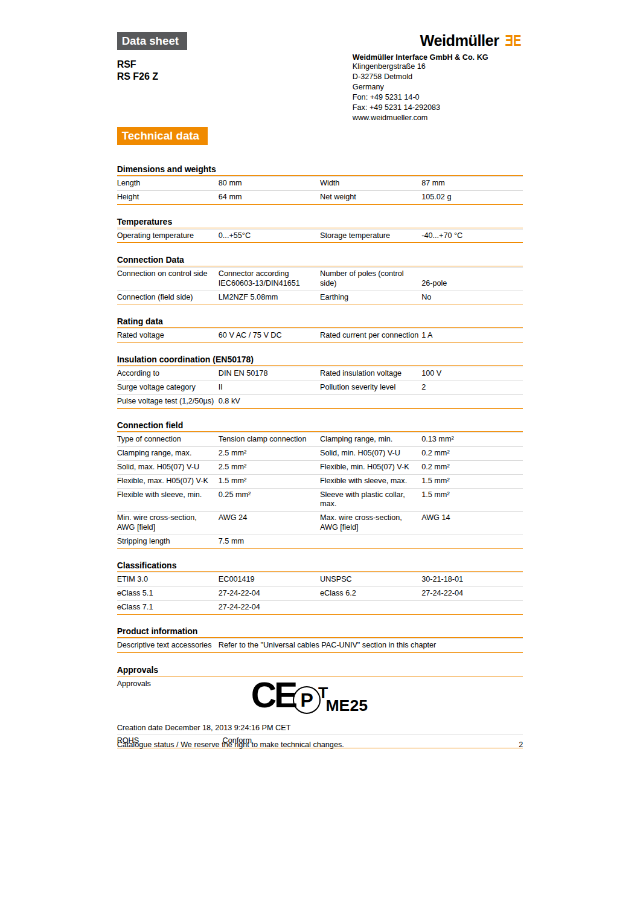Data sheet
RSF
RS F26 Z
Weidmüller ƎE
Weidmüller Interface GmbH & Co. KG
Klingenbergstraße 16
D-32758 Detmold
Germany
Fon: +49 5231 14-0
Fax: +49 5231 14-292083
www.weidmueller.com
Technical data
Dimensions and weights
| Length | 80 mm | Width | 87 mm |
| Height | 64 mm | Net weight | 105.02 g |
Temperatures
| Operating temperature | 0...+55°C | Storage temperature | -40...+70 °C |
Connection Data
| Connection on control side | Connector according IEC60603-13/DIN41651 | Number of poles (control side) | 26-pole |
| Connection (field side) | LM2NZF 5.08mm | Earthing | No |
Rating data
| Rated voltage | 60 V AC / 75 V DC | Rated current per connection | 1 A |
Insulation coordination (EN50178)
| According to | DIN EN 50178 | Rated insulation voltage | 100 V |
| Surge voltage category | II | Pollution severity level | 2 |
| Pulse voltage test (1,2/50µs) | 0.8 kV | | |
Connection field
| Type of connection | Tension clamp connection | Clamping range, min. | 0.13 mm² |
| Clamping range, max. | 2.5 mm² | Solid, min. H05(07) V-U | 0.2 mm² |
| Solid, max. H05(07) V-U | 2.5 mm² | Flexible, min. H05(07) V-K | 0.2 mm² |
| Flexible, max. H05(07) V-K | 1.5 mm² | Flexible with sleeve, max. | 1.5 mm² |
| Flexible with sleeve, min. | 0.25 mm² | Sleeve with plastic collar, max. | 1.5 mm² |
| Min. wire cross-section, AWG [field] | AWG 24 | Max. wire cross-section, AWG [field] | AWG 14 |
| Stripping length | 7.5 mm | | |
Classifications
| ETIM 3.0 | EC001419 | UNSPSC | 30-21-18-01 |
| eClass 5.1 | 27-24-22-04 | eClass 6.2 | 27-24-22-04 |
| eClass 7.1 | 27-24-22-04 | | |
Product information
| Descriptive text accessories | Refer to the "Universal cables PAC-UNIV" section in this chapter |
Approvals
Approvals
CE PT ME25
| ROHS | Conform | | |
Creation date December 18, 2013 9:24:16 PM CET
Catalogue status / We reserve the right to make technical changes. 2